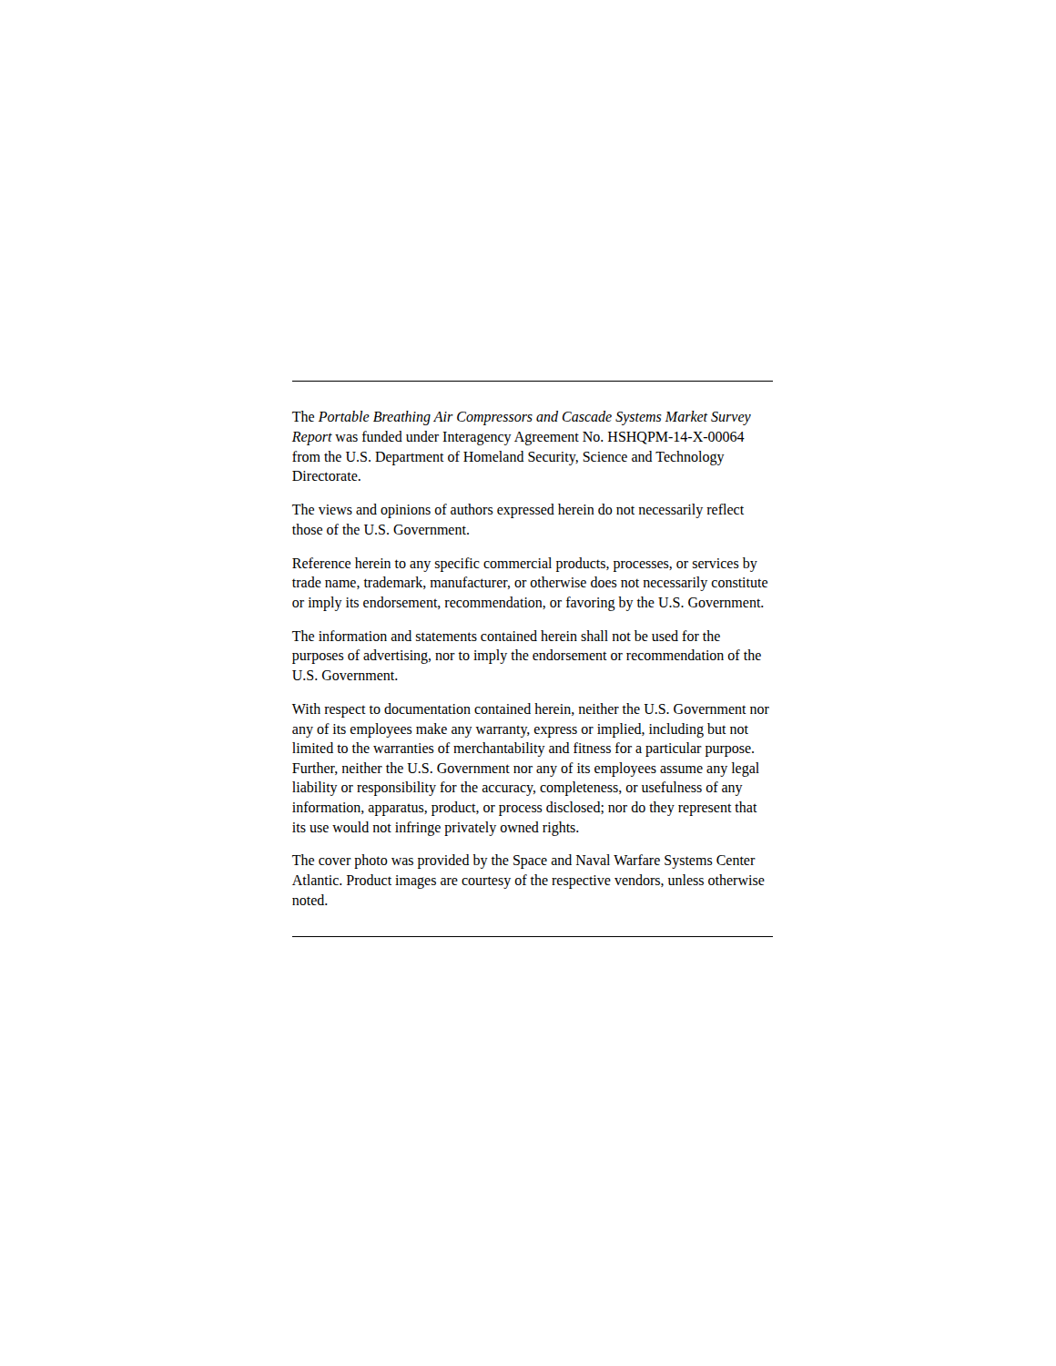The Portable Breathing Air Compressors and Cascade Systems Market Survey Report was funded under Interagency Agreement No. HSHQPM-14-X-00064 from the U.S. Department of Homeland Security, Science and Technology Directorate.
The views and opinions of authors expressed herein do not necessarily reflect those of the U.S. Government.
Reference herein to any specific commercial products, processes, or services by trade name, trademark, manufacturer, or otherwise does not necessarily constitute or imply its endorsement, recommendation, or favoring by the U.S. Government.
The information and statements contained herein shall not be used for the purposes of advertising, nor to imply the endorsement or recommendation of the U.S. Government.
With respect to documentation contained herein, neither the U.S. Government nor any of its employees make any warranty, express or implied, including but not limited to the warranties of merchantability and fitness for a particular purpose. Further, neither the U.S. Government nor any of its employees assume any legal liability or responsibility for the accuracy, completeness, or usefulness of any information, apparatus, product, or process disclosed; nor do they represent that its use would not infringe privately owned rights.
The cover photo was provided by the Space and Naval Warfare Systems Center Atlantic. Product images are courtesy of the respective vendors, unless otherwise noted.